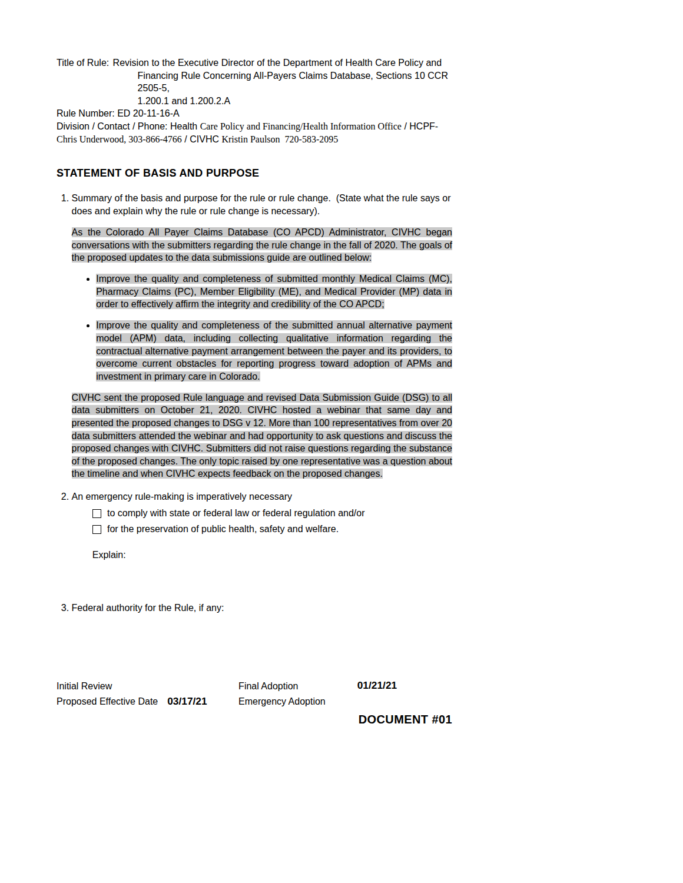Title of Rule: Revision to the Executive Director of the Department of Health Care Policy and
Financing Rule Concerning All-Payers Claims Database, Sections 10 CCR 2505-5,
1.200.1 and 1.200.2.A
Rule Number: ED 20-11-16-A
Division / Contact / Phone: Health Care Policy and Financing/Health Information Office / HCPF- Chris Underwood, 303-866-4766 / CIVHC Kristin Paulson 720-583-2095
STATEMENT OF BASIS AND PURPOSE
Summary of the basis and purpose for the rule or rule change. (State what the rule says or does and explain why the rule or rule change is necessary).
As the Colorado All Payer Claims Database (CO APCD) Administrator, CIVHC began conversations with the submitters regarding the rule change in the fall of 2020. The goals of the proposed updates to the data submissions guide are outlined below:
Improve the quality and completeness of submitted monthly Medical Claims (MC), Pharmacy Claims (PC), Member Eligibility (ME), and Medical Provider (MP) data in order to effectively affirm the integrity and credibility of the CO APCD;
Improve the quality and completeness of the submitted annual alternative payment model (APM) data, including collecting qualitative information regarding the contractual alternative payment arrangement between the payer and its providers, to overcome current obstacles for reporting progress toward adoption of APMs and investment in primary care in Colorado.
CIVHC sent the proposed Rule language and revised Data Submission Guide (DSG) to all data submitters on October 21, 2020. CIVHC hosted a webinar that same day and presented the proposed changes to DSG v 12. More than 100 representatives from over 20 data submitters attended the webinar and had opportunity to ask questions and discuss the proposed changes with CIVHC. Submitters did not raise questions regarding the substance of the proposed changes. The only topic raised by one representative was a question about the timeline and when CIVHC expects feedback on the proposed changes.
An emergency rule-making is imperatively necessary
to comply with state or federal law or federal regulation and/or
for the preservation of public health, safety and welfare.
Explain:
Federal authority for the Rule, if any:
| Initial Review | | Final Adoption | 01/21/21 |
| Proposed Effective Date | 03/17/21 | Emergency Adoption | |
DOCUMENT #01